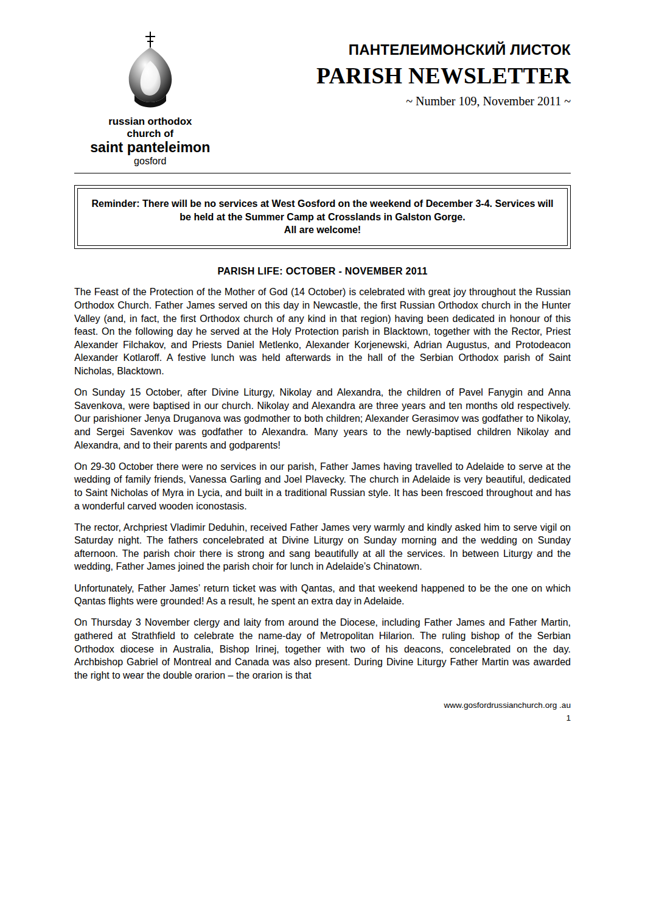russian orthodox
church of
saint panteleimon
gosford
ПАНТЕЛЕИМОНСКИЙ ЛИСТОК
PARISH NEWSLETTER
~ Number 109, November 2011 ~
Reminder: There will be no services at West Gosford on the weekend of December 3-4. Services will be held at the Summer Camp at Crosslands in Galston Gorge.
All are welcome!
PARISH LIFE: OCTOBER - NOVEMBER 2011
The Feast of the Protection of the Mother of God (14 October) is celebrated with great joy throughout the Russian Orthodox Church. Father James served on this day in Newcastle, the first Russian Orthodox church in the Hunter Valley (and, in fact, the first Orthodox church of any kind in that region) having been dedicated in honour of this feast. On the following day he served at the Holy Protection parish in Blacktown, together with the Rector, Priest Alexander Filchakov, and Priests Daniel Metlenko, Alexander Korjenewski, Adrian Augustus, and Protodeacon Alexander Kotlaroff. A festive lunch was held afterwards in the hall of the Serbian Orthodox parish of Saint Nicholas, Blacktown.
On Sunday 15 October, after Divine Liturgy, Nikolay and Alexandra, the children of Pavel Fanygin and Anna Savenkova, were baptised in our church. Nikolay and Alexandra are three years and ten months old respectively. Our parishioner Jenya Druganova was godmother to both children; Alexander Gerasimov was godfather to Nikolay, and Sergei Savenkov was godfather to Alexandra. Many years to the newly-baptised children Nikolay and Alexandra, and to their parents and godparents!
On 29-30 October there were no services in our parish, Father James having travelled to Adelaide to serve at the wedding of family friends, Vanessa Garling and Joel Plavecky. The church in Adelaide is very beautiful, dedicated to Saint Nicholas of Myra in Lycia, and built in a traditional Russian style. It has been frescoed throughout and has a wonderful carved wooden iconostasis.
The rector, Archpriest Vladimir Deduhin, received Father James very warmly and kindly asked him to serve vigil on Saturday night. The fathers concelebrated at Divine Liturgy on Sunday morning and the wedding on Sunday afternoon. The parish choir there is strong and sang beautifully at all the services. In between Liturgy and the wedding, Father James joined the parish choir for lunch in Adelaide’s Chinatown.
Unfortunately, Father James’ return ticket was with Qantas, and that weekend happened to be the one on which Qantas flights were grounded! As a result, he spent an extra day in Adelaide.
On Thursday 3 November clergy and laity from around the Diocese, including Father James and Father Martin, gathered at Strathfield to celebrate the name-day of Metropolitan Hilarion. The ruling bishop of the Serbian Orthodox diocese in Australia, Bishop Irinej, together with two of his deacons, concelebrated on the day. Archbishop Gabriel of Montreal and Canada was also present. During Divine Liturgy Father Martin was awarded the right to wear the double orarion – the orarion is that
www.gosfordrussianchurch.org .au 1